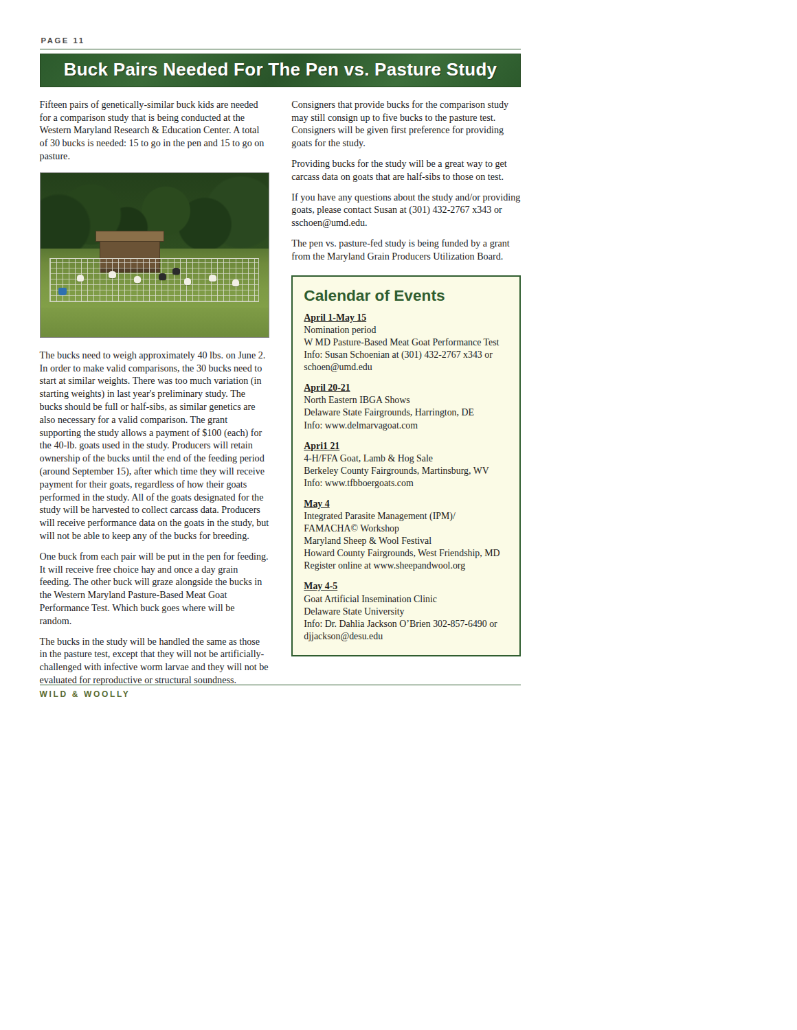PAGE 11
Buck Pairs Needed For The Pen vs. Pasture Study
Fifteen pairs of genetically-similar buck kids are needed for a comparison study that is being conducted at the Western Maryland Research & Education Center. A total of 30 bucks is needed: 15 to go in the pen and 15 to go on pasture.
The bucks need to weigh approximately 40 lbs. on June 2. In order to make valid comparisons, the 30 bucks need to start at similar weights. There was too much variation (in starting weights) in last year's preliminary study. The bucks should be full or half-sibs, as similar genetics are also necessary for a valid comparison. The grant supporting the study allows a payment of $100 (each) for the 40-lb. goats used in the study. Producers will retain ownership of the bucks until the end of the feeding period (around September 15), after which time they will receive payment for their goats, regardless of how their goats performed in the study. All of the goats designated for the study will be harvested to collect carcass data. Producers will receive performance data on the goats in the study, but will not be able to keep any of the bucks for breeding.
One buck from each pair will be put in the pen for feeding. It will receive free choice hay and once a day grain feeding. The other buck will graze alongside the bucks in the Western Maryland Pasture-Based Meat Goat Performance Test. Which buck goes where will be random.
The bucks in the study will be handled the same as those in the pasture test, except that they will not be artificially-challenged with infective worm larvae and they will not be evaluated for reproductive or structural soundness.
Consigners that provide bucks for the comparison study may still consign up to five bucks to the pasture test. Consigners will be given first preference for providing goats for the study.
Providing bucks for the study will be a great way to get carcass data on goats that are half-sibs to those on test.
If you have any questions about the study and/or providing goats, please contact Susan at (301) 432-2767 x343 or sschoen@umd.edu.
The pen vs. pasture-fed study is being funded by a grant from the Maryland Grain Producers Utilization Board.
Calendar of Events
April 1-May 15
Nomination period
W MD Pasture-Based Meat Goat Performance Test
Info: Susan Schoenian at (301) 432-2767 x343 or schoen@umd.edu
April 20-21
North Eastern IBGA Shows
Delaware State Fairgrounds, Harrington, DE
Info: www.delmarvagoat.com
Apri1 21
4-H/FFA Goat, Lamb & Hog Sale
Berkeley County Fairgrounds, Martinsburg, WV
Info: www.tfbboergoats.com
May 4
Integrated Parasite Management (IPM)/
FAMACHA© Workshop
Maryland Sheep & Wool Festival
Howard County Fairgrounds, West Friendship, MD
Register online at www.sheepandwool.org
May 4-5
Goat Artificial Insemination Clinic
Delaware State University
Info: Dr. Dahlia Jackson O’Brien 302-857-6490 or djjackson@desu.edu
WILD & WOOLLY